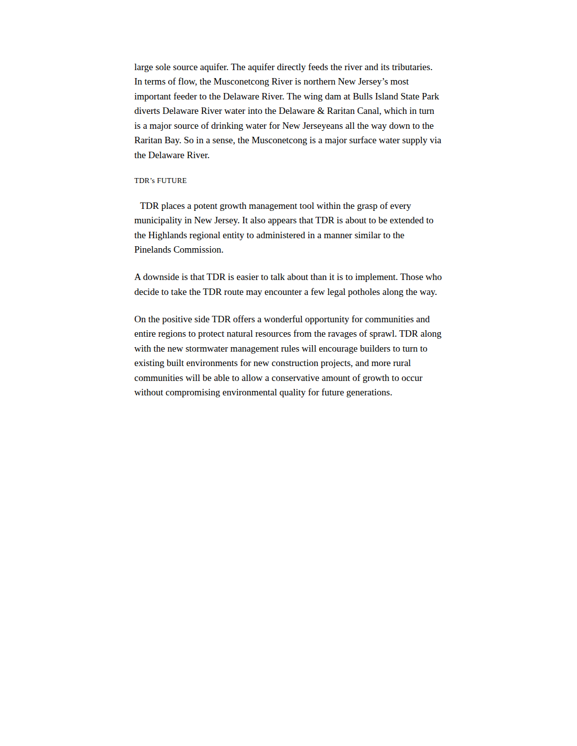large sole source aquifer. The aquifer directly feeds the river and its tributaries. In terms of flow, the Musconetcong River is northern New Jersey’s most important feeder to the Delaware River. The wing dam at Bulls Island State Park diverts Delaware River water into the Delaware & Raritan Canal, which in turn is a major source of drinking water for New Jerseyeans all the way down to the Raritan Bay. So in a sense, the Musconetcong is a major surface water supply via the Delaware River.
TDR’s FUTURE
TDR places a potent growth management tool within the grasp of every municipality in New Jersey. It also appears that TDR is about to be extended to the Highlands regional entity to administered in a manner similar to the Pinelands Commission.
A downside is that TDR is easier to talk about than it is to implement. Those who decide to take the TDR route may encounter a few legal potholes along the way.
On the positive side TDR offers a wonderful opportunity for communities and entire regions to protect natural resources from the ravages of sprawl. TDR along with the new stormwater management rules will encourage builders to turn to existing built environments for new construction projects, and more rural communities will be able to allow a conservative amount of growth to occur without compromising environmental quality for future generations.